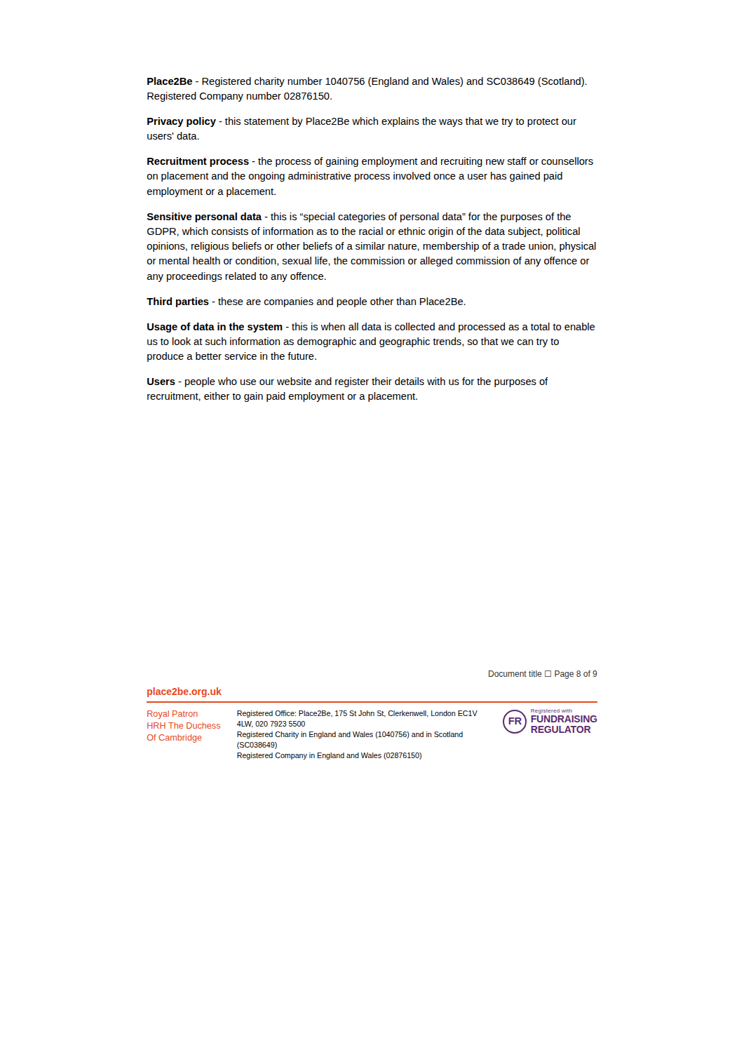Place2Be - Registered charity number 1040756 (England and Wales) and SC038649 (Scotland). Registered Company number 02876150.
Privacy policy - this statement by Place2Be which explains the ways that we try to protect our users' data.
Recruitment process - the process of gaining employment and recruiting new staff or counsellors on placement and the ongoing administrative process involved once a user has gained paid employment or a placement.
Sensitive personal data - this is “special categories of personal data” for the purposes of the GDPR, which consists of information as to the racial or ethnic origin of the data subject, political opinions, religious beliefs or other beliefs of a similar nature, membership of a trade union, physical or mental health or condition, sexual life, the commission or alleged commission of any offence or any proceedings related to any offence.
Third parties - these are companies and people other than Place2Be.
Usage of data in the system - this is when all data is collected and processed as a total to enable us to look at such information as demographic and geographic trends, so that we can try to produce a better service in the future.
Users - people who use our website and register their details with us for the purposes of recruitment, either to gain paid employment or a placement.
Document title ☐ Page 8 of 9
place2be.org.uk
Royal Patron
HRH The Duchess
Of Cambridge
Registered Office: Place2Be, 175 St John St, Clerkenwell, London EC1V 4LW, 020 7923 5500
Registered Charity in England and Wales (1040756) and in Scotland (SC038649)
Registered Company in England and Wales (02876150)
FR
Registered with
FUNDRAISING
REGULATOR